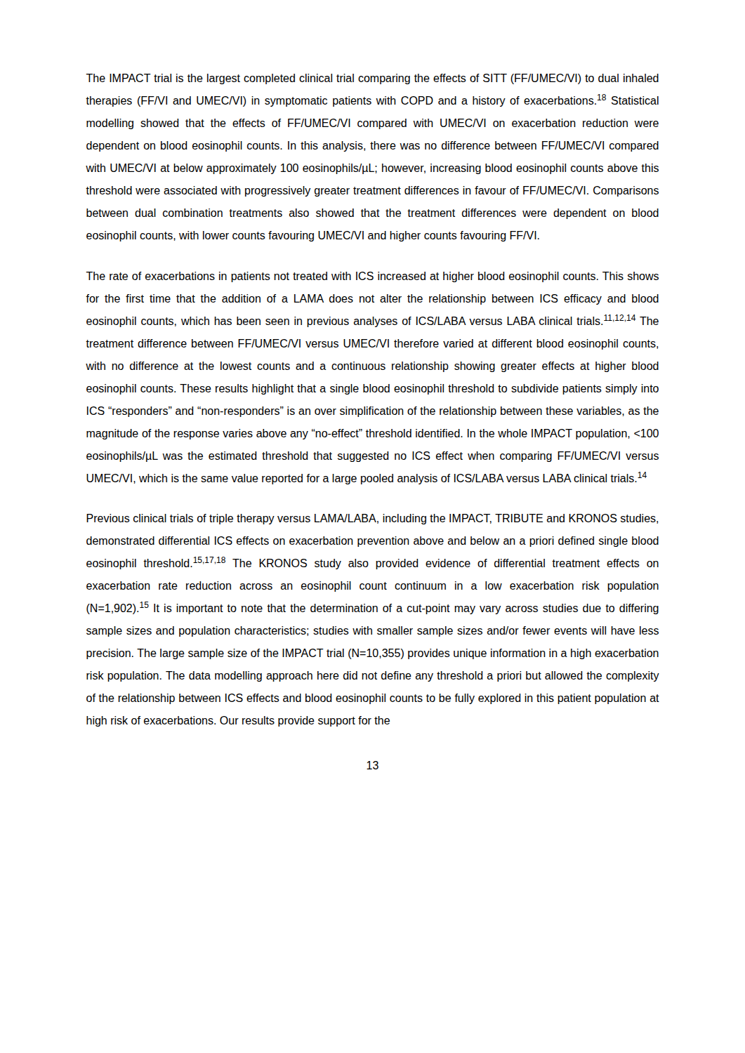The IMPACT trial is the largest completed clinical trial comparing the effects of SITT (FF/UMEC/VI) to dual inhaled therapies (FF/VI and UMEC/VI) in symptomatic patients with COPD and a history of exacerbations.18 Statistical modelling showed that the effects of FF/UMEC/VI compared with UMEC/VI on exacerbation reduction were dependent on blood eosinophil counts. In this analysis, there was no difference between FF/UMEC/VI compared with UMEC/VI at below approximately 100 eosinophils/µL; however, increasing blood eosinophil counts above this threshold were associated with progressively greater treatment differences in favour of FF/UMEC/VI. Comparisons between dual combination treatments also showed that the treatment differences were dependent on blood eosinophil counts, with lower counts favouring UMEC/VI and higher counts favouring FF/VI.
The rate of exacerbations in patients not treated with ICS increased at higher blood eosinophil counts. This shows for the first time that the addition of a LAMA does not alter the relationship between ICS efficacy and blood eosinophil counts, which has been seen in previous analyses of ICS/LABA versus LABA clinical trials.11,12,14 The treatment difference between FF/UMEC/VI versus UMEC/VI therefore varied at different blood eosinophil counts, with no difference at the lowest counts and a continuous relationship showing greater effects at higher blood eosinophil counts. These results highlight that a single blood eosinophil threshold to subdivide patients simply into ICS “responders” and “non-responders” is an over simplification of the relationship between these variables, as the magnitude of the response varies above any “no-effect” threshold identified. In the whole IMPACT population, <100 eosinophils/µL was the estimated threshold that suggested no ICS effect when comparing FF/UMEC/VI versus UMEC/VI, which is the same value reported for a large pooled analysis of ICS/LABA versus LABA clinical trials.14
Previous clinical trials of triple therapy versus LAMA/LABA, including the IMPACT, TRIBUTE and KRONOS studies, demonstrated differential ICS effects on exacerbation prevention above and below an a priori defined single blood eosinophil threshold.15,17,18 The KRONOS study also provided evidence of differential treatment effects on exacerbation rate reduction across an eosinophil count continuum in a low exacerbation risk population (N=1,902).15 It is important to note that the determination of a cut-point may vary across studies due to differing sample sizes and population characteristics; studies with smaller sample sizes and/or fewer events will have less precision. The large sample size of the IMPACT trial (N=10,355) provides unique information in a high exacerbation risk population. The data modelling approach here did not define any threshold a priori but allowed the complexity of the relationship between ICS effects and blood eosinophil counts to be fully explored in this patient population at high risk of exacerbations. Our results provide support for the
13